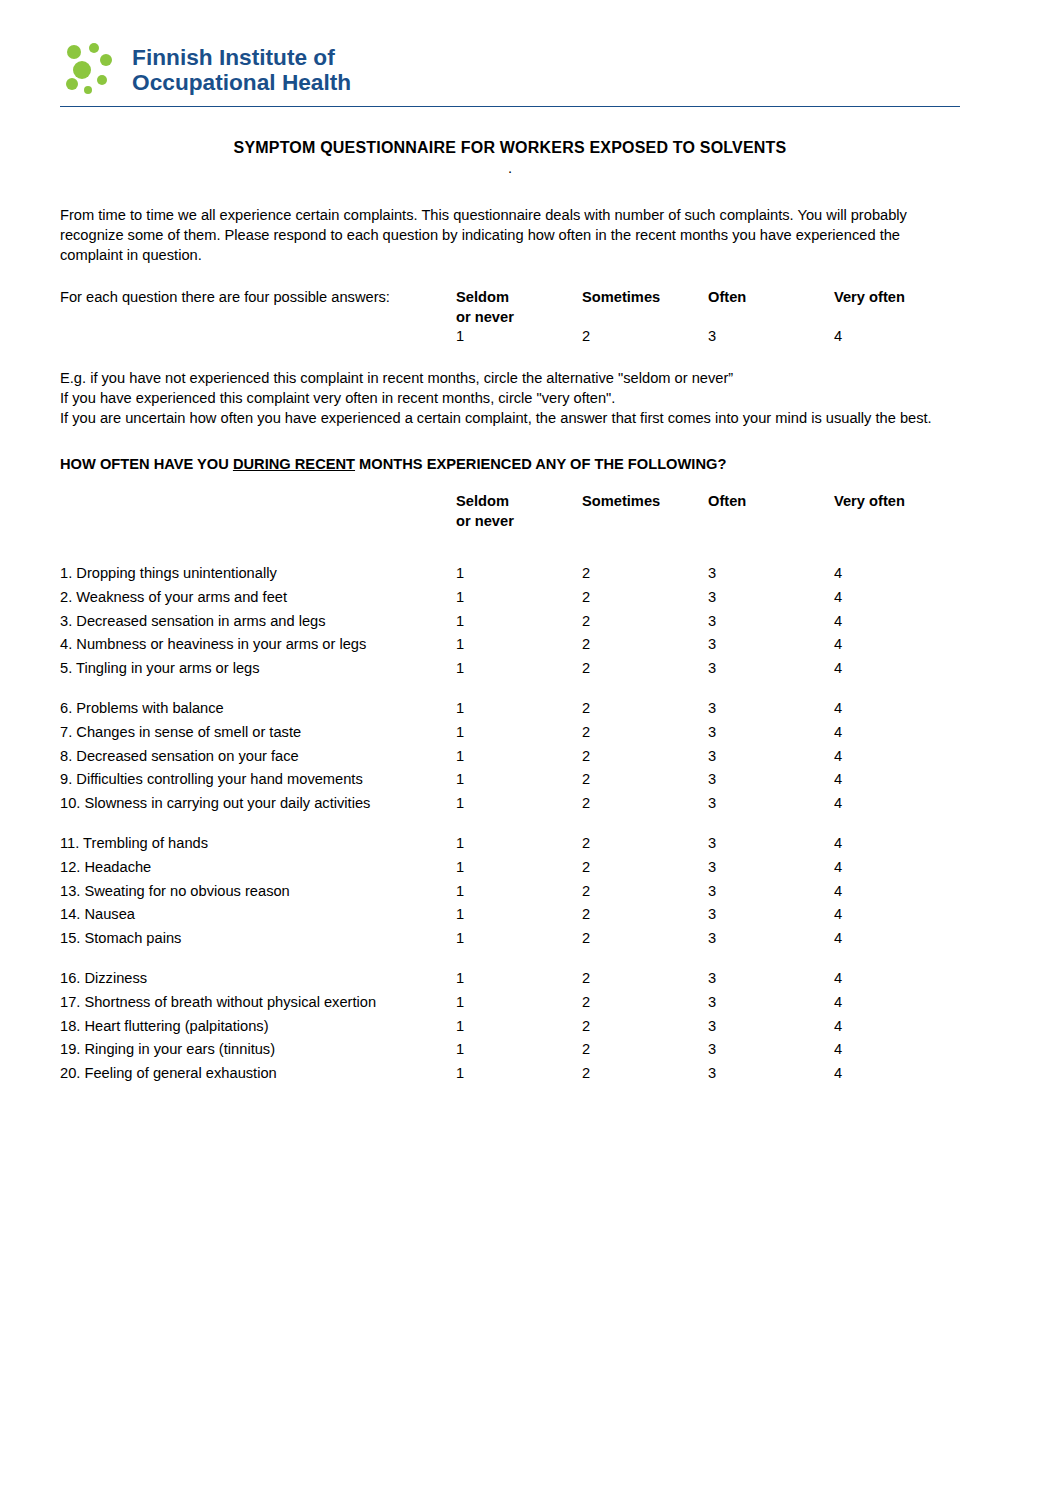Finnish Institute of
Occupational Health
SYMPTOM QUESTIONNAIRE FOR WORKERS EXPOSED TO SOLVENTS
.
From time to time we all experience certain complaints. This questionnaire deals with number of such complaints. You will probably recognize some of them. Please respond to each question by indicating how often in the recent months you have experienced the complaint in question.
| For each question there are four possible answers: | Seldom or never | Sometimes | Often | Very often |
| | 1 | 2 | 3 | 4 |
E.g. if you have not experienced this complaint in recent months, circle the alternative "seldom or never”
If you have experienced this complaint very often in recent months, circle "very often".
If you are uncertain how often you have experienced a certain complaint, the answer that first comes into your mind is usually the best.
HOW OFTEN HAVE YOU DURING RECENT MONTHS EXPERIENCED ANY OF THE FOLLOWING?
| | Seldom or never | Sometimes | Often | Very often |
| --- | --- | --- | --- | --- |
| 1. Dropping things unintentionally | 1 | 2 | 3 | 4 |
| 2. Weakness of your arms and feet | 1 | 2 | 3 | 4 |
| 3. Decreased sensation in arms and legs | 1 | 2 | 3 | 4 |
| 4. Numbness or heaviness in your arms or legs | 1 | 2 | 3 | 4 |
| 5. Tingling in your arms or legs | 1 | 2 | 3 | 4 |
| 6. Problems with balance | 1 | 2 | 3 | 4 |
| 7. Changes in sense of smell or taste | 1 | 2 | 3 | 4 |
| 8. Decreased sensation on your face | 1 | 2 | 3 | 4 |
| 9. Difficulties controlling your hand movements | 1 | 2 | 3 | 4 |
| 10. Slowness in carrying out your daily activities | 1 | 2 | 3 | 4 |
| 11. Trembling of hands | 1 | 2 | 3 | 4 |
| 12. Headache | 1 | 2 | 3 | 4 |
| 13. Sweating for no obvious reason | 1 | 2 | 3 | 4 |
| 14. Nausea | 1 | 2 | 3 | 4 |
| 15. Stomach pains | 1 | 2 | 3 | 4 |
| 16. Dizziness | 1 | 2 | 3 | 4 |
| 17. Shortness of breath without physical exertion | 1 | 2 | 3 | 4 |
| 18. Heart fluttering (palpitations) | 1 | 2 | 3 | 4 |
| 19. Ringing in your ears (tinnitus) | 1 | 2 | 3 | 4 |
| 20. Feeling of general exhaustion | 1 | 2 | 3 | 4 |